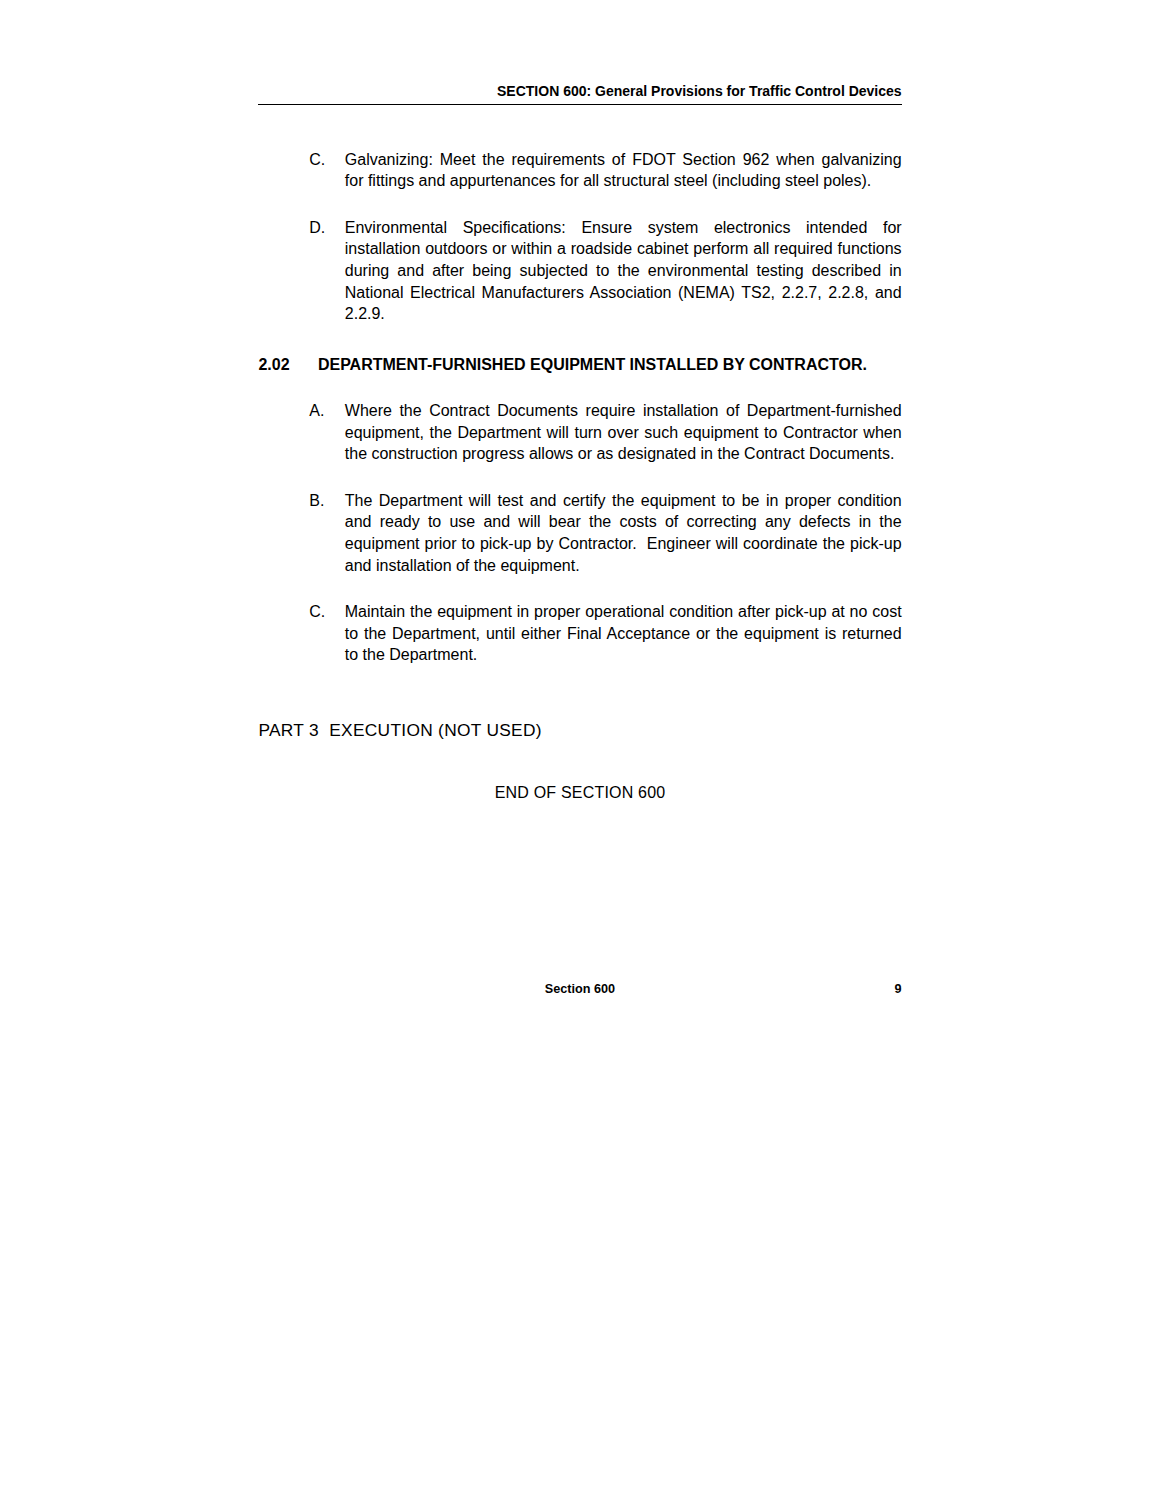SECTION 600: General Provisions for Traffic Control Devices
C. Galvanizing: Meet the requirements of FDOT Section 962 when galvanizing for fittings and appurtenances for all structural steel (including steel poles).
D. Environmental Specifications: Ensure system electronics intended for installation outdoors or within a roadside cabinet perform all required functions during and after being subjected to the environmental testing described in National Electrical Manufacturers Association (NEMA) TS2, 2.2.7, 2.2.8, and 2.2.9.
2.02 DEPARTMENT-FURNISHED EQUIPMENT INSTALLED BY CONTRACTOR.
A. Where the Contract Documents require installation of Department-furnished equipment, the Department will turn over such equipment to Contractor when the construction progress allows or as designated in the Contract Documents.
B. The Department will test and certify the equipment to be in proper condition and ready to use and will bear the costs of correcting any defects in the equipment prior to pick-up by Contractor. Engineer will coordinate the pick-up and installation of the equipment.
C. Maintain the equipment in proper operational condition after pick-up at no cost to the Department, until either Final Acceptance or the equipment is returned to the Department.
PART 3 EXECUTION (NOT USED)
END OF SECTION 600
Section 600
9